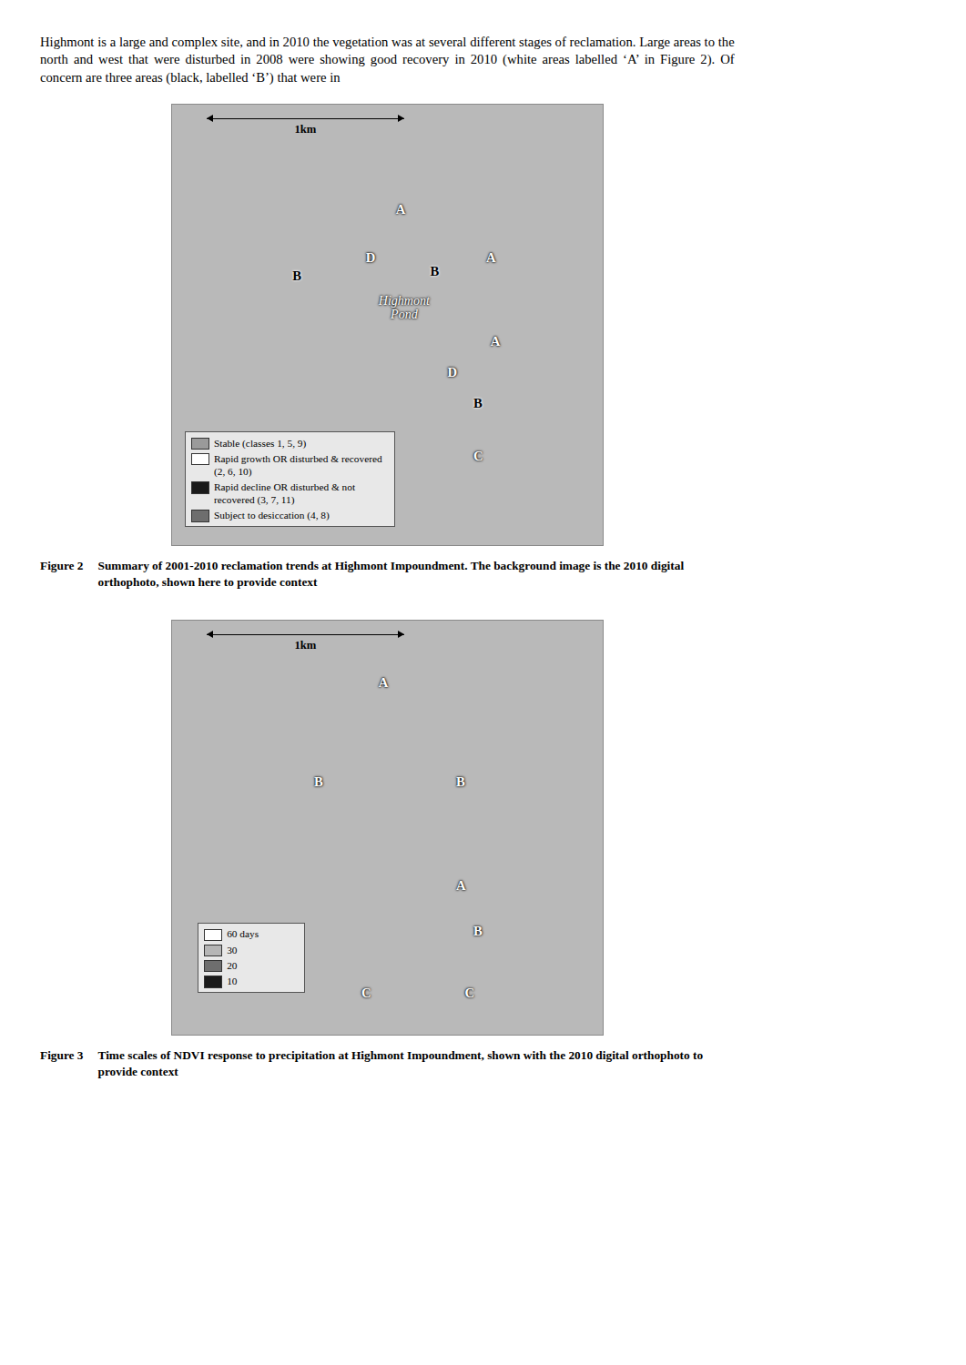Highmont is a large and complex site, and in 2010 the vegetation was at several different stages of reclamation. Large areas to the north and west that were disturbed in 2008 were showing good recovery in 2010 (white areas labelled ‘A’ in Figure 2). Of concern are three areas (black, labelled ‘B’) that were in
1km
A A A B B B C C D D Highmont
Pond
Stable (classes 1, 5, 9)
Rapid growth OR disturbed & recovered (2, 6, 10)
Rapid decline OR disturbed & not recovered (3, 7, 11)
Subject to desiccation (4, 8)
Figure 2 Summary of 2001-2010 reclamation trends at Highmont Impoundment. The background image is the 2010 digital orthophoto, shown here to provide context
1km
A A B B B C C
60 days
30
20
10
Figure 3 Time scales of NDVI response to precipitation at Highmont Impoundment, shown with the 2010 digital orthophoto to provide context